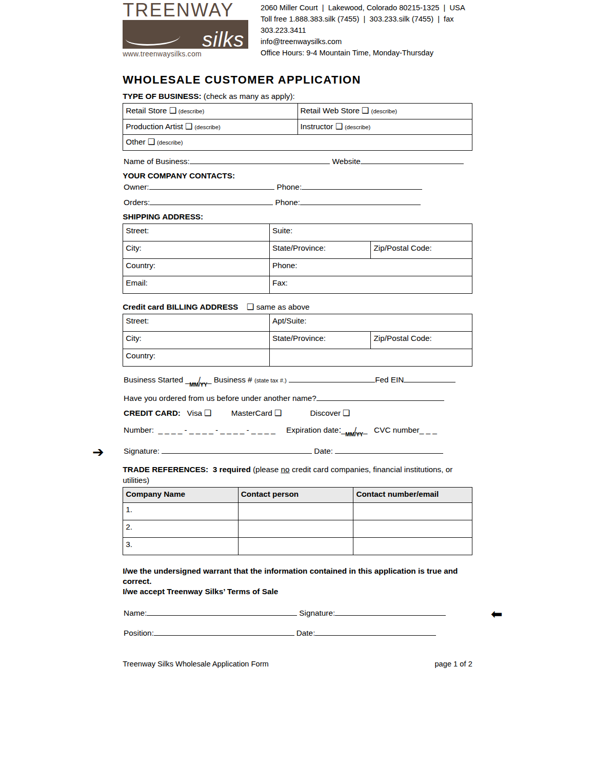TREENWAY
silks
www.treenwaysilks.com
2060 Miller Court | Lakewood, Colorado 80215-1325 | USA
Toll free 1.888.383.silk (7455) | 303.233.silk (7455) | fax 303.223.3411
info@treenwaysilks.com
Office Hours: 9-4 Mountain Time, Monday-Thursday
WHOLESALE CUSTOMER APPLICATION
TYPE OF BUSINESS: (check as many as apply):
| Retail Store ❑ (describe) | Retail Web Store ❑ (describe) |
| Production Artist ❑ (describe) | Instructor ❑ (describe) |
| Other ❑ (describe) |
Name of Business: Website
YOUR COMPANY CONTACTS:
Owner: Phone:
Orders: Phone:
SHIPPING ADDRESS:
| Street: | Suite: |
| City: | State/Province: | Zip/Postal Code: |
| Country: | Phone: |
| Email: | Fax: |
Credit card BILLING ADDRESS ❑ same as above
| Street: | Apt/Suite: |
| City: | State/Province: | Zip/Postal Code: |
| Country: | |
Business Started _ _ /_ _ MM/YY Business # (state tax #.) Fed EIN
Have you ordered from us before under another name?
CREDIT CARD: Visa ❑ MasterCard ❑ Discover ❑
Number: _ _ _ _ - _ _ _ _ - _ _ _ _ - _ _ _ _ Expiration date:_ _ /_ _MM/YY CVC number_ _ _
➔ Signature: Date:
TRADE REFERENCES: 3 required (please no credit card companies, financial institutions, or utilities)
| Company Name | Contact person | Contact number/email |
| --- | --- | --- |
| 1. | | |
| 2. | | |
| 3. | | |
I/we the undersigned warrant that the information contained in this application is true and correct.
I/we accept Treenway Silks’ Terms of Sale
⬅ Name: Signature:
Position: Date:
Treenway Silks Wholesale Application Form page 1 of 2